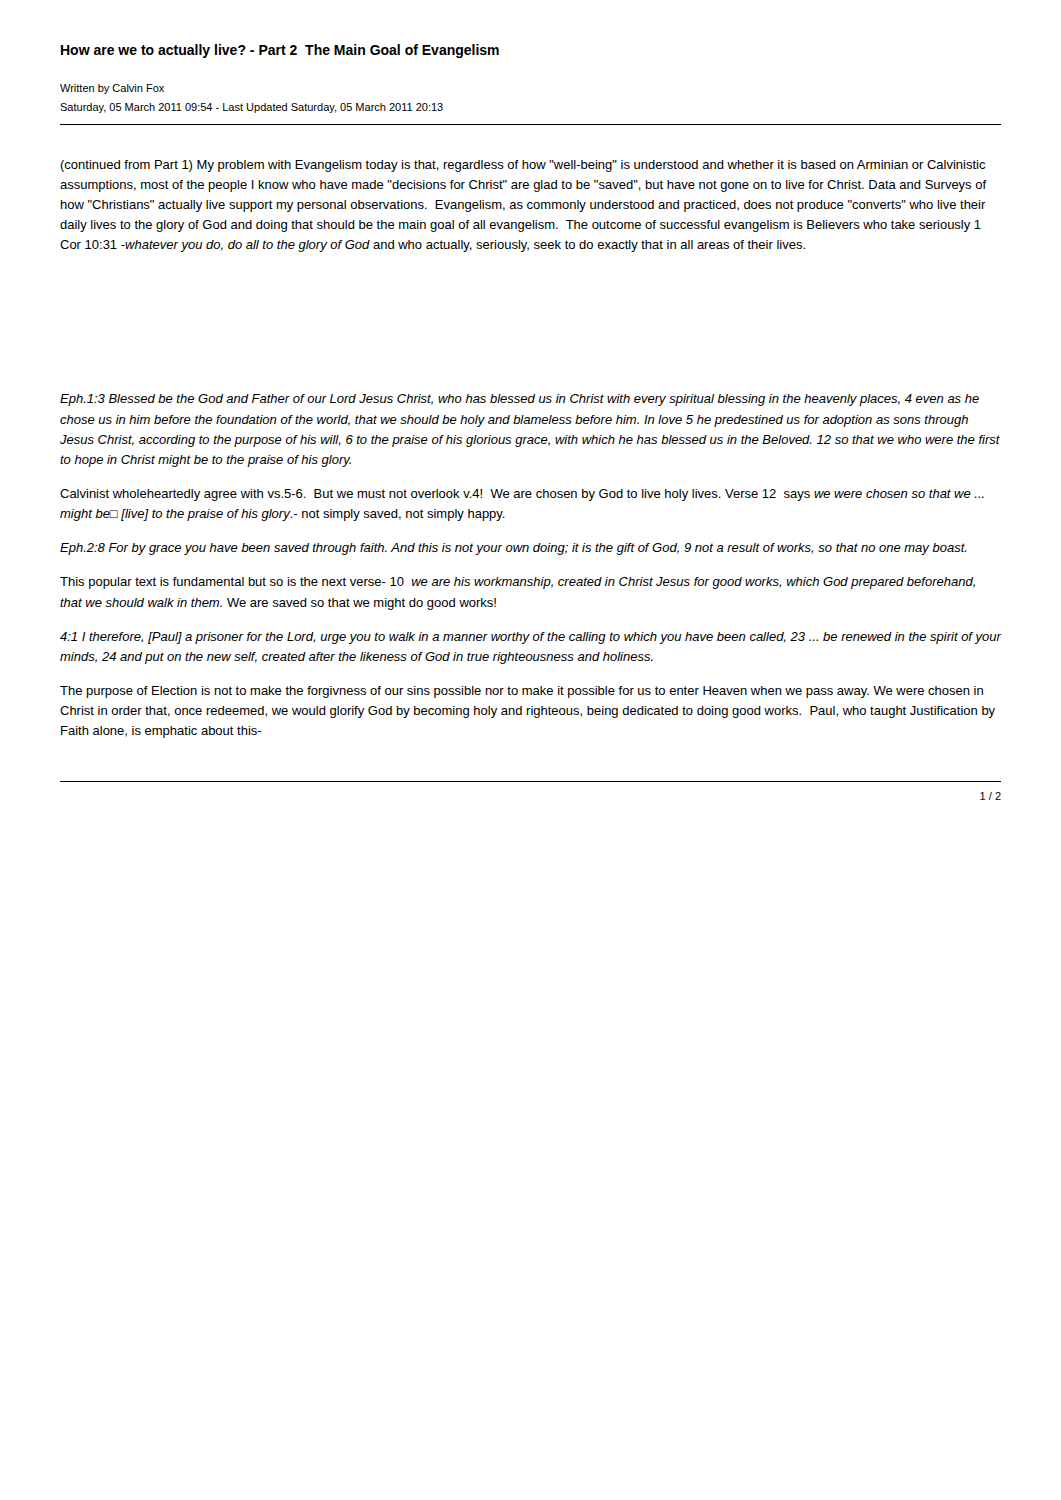How are we to actually live? - Part 2 The Main Goal of Evangelism
Written by Calvin Fox
Saturday, 05 March 2011 09:54 - Last Updated Saturday, 05 March 2011 20:13
(continued from Part 1) My problem with Evangelism today is that, regardless of how "well-being" is understood and whether it is based on Arminian or Calvinistic assumptions, most of the people I know who have made "decisions for Christ" are glad to be "saved", but have not gone on to live for Christ. Data and Surveys of how "Christians" actually live support my personal observations. Evangelism, as commonly understood and practiced, does not produce "converts" who live their daily lives to the glory of God and doing that should be the main goal of all evangelism. The outcome of successful evangelism is Believers who take seriously 1 Cor 10:31 -whatever you do, do all to the glory of God and who actually, seriously, seek to do exactly that in all areas of their lives.
Eph.1:3 Blessed be the God and Father of our Lord Jesus Christ, who has blessed us in Christ with every spiritual blessing in the heavenly places, 4 even as he chose us in him before the foundation of the world, that we should be holy and blameless before him. In love 5 he predestined us for adoption as sons through Jesus Christ, according to the purpose of his will, 6 to the praise of his glorious grace, with which he has blessed us in the Beloved. 12 so that we who were the first to hope in Christ might be to the praise of his glory.
Calvinist wholeheartedly agree with vs.5-6. But we must not overlook v.4! We are chosen by God to live holy lives. Verse 12 says we were chosen so that we ... might be□ [live] to the praise of his glory.- not simply saved, not simply happy.
Eph.2:8 For by grace you have been saved through faith. And this is not your own doing; it is the gift of God, 9 not a result of works, so that no one may boast.
This popular text is fundamental but so is the next verse- 10 we are his workmanship, created in Christ Jesus for good works, which God prepared beforehand, that we should walk in them. We are saved so that we might do good works!
4:1 I therefore, [Paul] a prisoner for the Lord, urge you to walk in a manner worthy of the calling to which you have been called, 23 ... be renewed in the spirit of your minds, 24 and put on the new self, created after the likeness of God in true righteousness and holiness.
The purpose of Election is not to make the forgivness of our sins possible nor to make it possible for us to enter Heaven when we pass away. We were chosen in Christ in order that, once redeemed, we would glorify God by becoming holy and righteous, being dedicated to doing good works. Paul, who taught Justification by Faith alone, is emphatic about this-
1 / 2